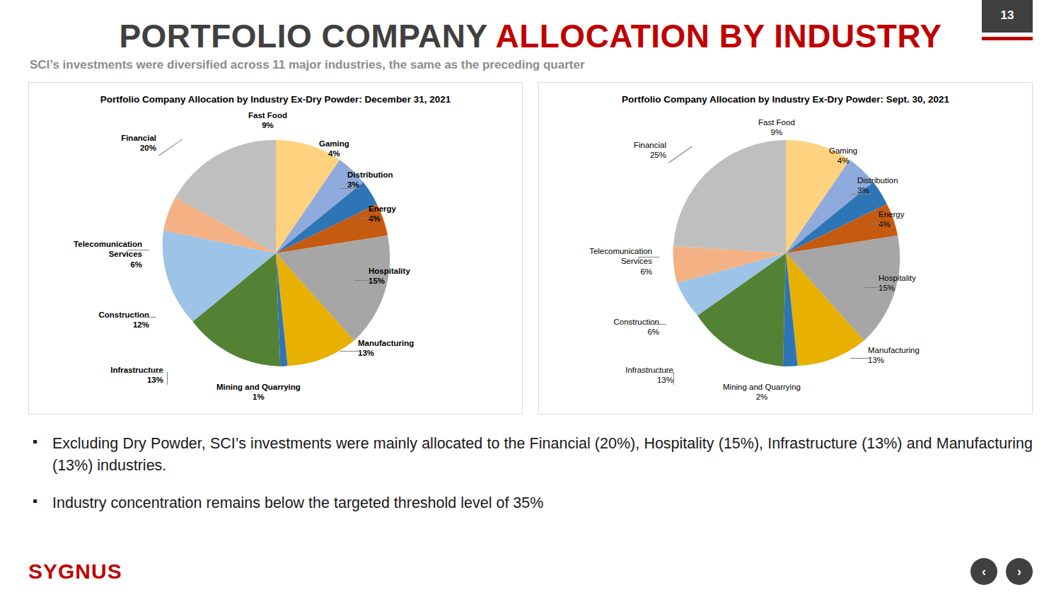13
Portfolio Company Allocation by Industry
SCI’s investments were diversified across 11 major industries, the same as the preceding quarter
Portfolio Company Allocation by Industry Ex-Dry Powder: December 31, 2021
Fast Food
9%
Gaming
4%
Distribution
3%
Energy
4%
Hospitality
15%
Manufacturing
13%
Mining and Quarrying
1%
Infrastructure
13%
Construction
12%
Telecomunication
Services
6%
Financial
20%
Portfolio Company Allocation by Industry Ex-Dry Powder: Sept. 30, 2021
Fast Food
9%
Gaming
4%
Distribution
3%
Energy
4%
Hospitality
15%
Manufacturing
13%
Mining and Quarrying
2%
Infrastructure
13%
Construction
6%
Telecomunication
Services
6%
Financial
25%
Excluding Dry Powder, SCI’s investments were mainly allocated to the Financial (20%), Hospitality (15%), Infrastructure (13%) and Manufacturing (13%) industries.
Industry concentration remains below the targeted threshold level of 35%
SYGNUS
‹
›